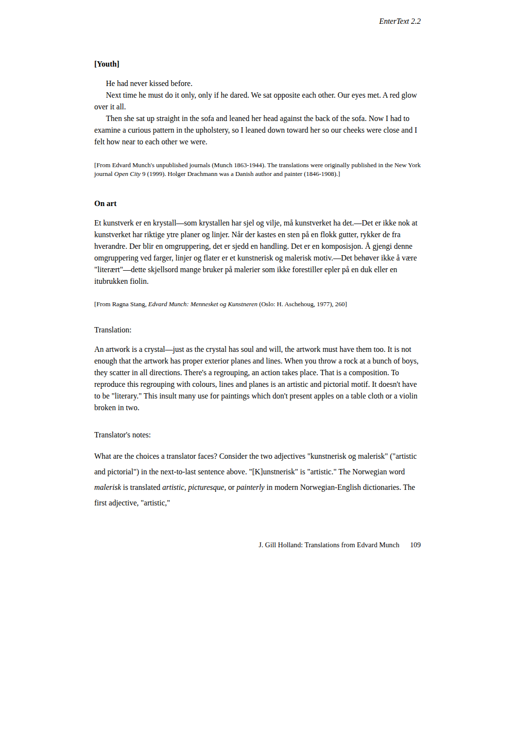EnterText 2.2
[Youth]
He had never kissed before.
Next time he must do it only, only if he dared. We sat opposite each other. Our eyes met. A red glow over it all.
Then she sat up straight in the sofa and leaned her head against the back of the sofa. Now I had to examine a curious pattern in the upholstery, so I leaned down toward her so our cheeks were close and I felt how near to each other we were.
[From Edvard Munch's unpublished journals (Munch 1863-1944). The translations were originally published in the New York journal Open City 9 (1999). Holger Drachmann was a Danish author and painter (1846-1908).]
On art
Et kunstverk er en krystall—som krystallen har sjel og vilje, må kunstverket ha det.—Det er ikke nok at kunstverket har riktige ytre planer og linjer. Når der kastes en sten på en flokk gutter, rykker de fra hverandre. Der blir en omgruppering, det er sjedd en handling. Det er en komposisjon. Å gjengi denne omgruppering ved farger, linjer og flater er et kunstnerisk og malerisk motiv.—Det behøver ikke å være "literært"—dette skjellsord mange bruker på malerier som ikke forestiller epler på en duk eller en itubrukken fiolin.
[From Ragna Stang, Edvard Munch: Mennesket og Kunstneren (Oslo: H. Aschehoug, 1977), 260]
Translation:
An artwork is a crystal—just as the crystal has soul and will, the artwork must have them too. It is not enough that the artwork has proper exterior planes and lines. When you throw a rock at a bunch of boys, they scatter in all directions. There's a regrouping, an action takes place. That is a composition. To reproduce this regrouping with colours, lines and planes is an artistic and pictorial motif. It doesn't have to be "literary." This insult many use for paintings which don't present apples on a table cloth or a violin broken in two.
Translator's notes:
What are the choices a translator faces? Consider the two adjectives "kunstnerisk og malerisk" ("artistic and pictorial") in the next-to-last sentence above. "[K]unstnerisk" is "artistic." The Norwegian word malerisk is translated artistic, picturesque, or painterly in modern Norwegian-English dictionaries. The first adjective, "artistic,"
J. Gill Holland: Translations from Edvard Munch109